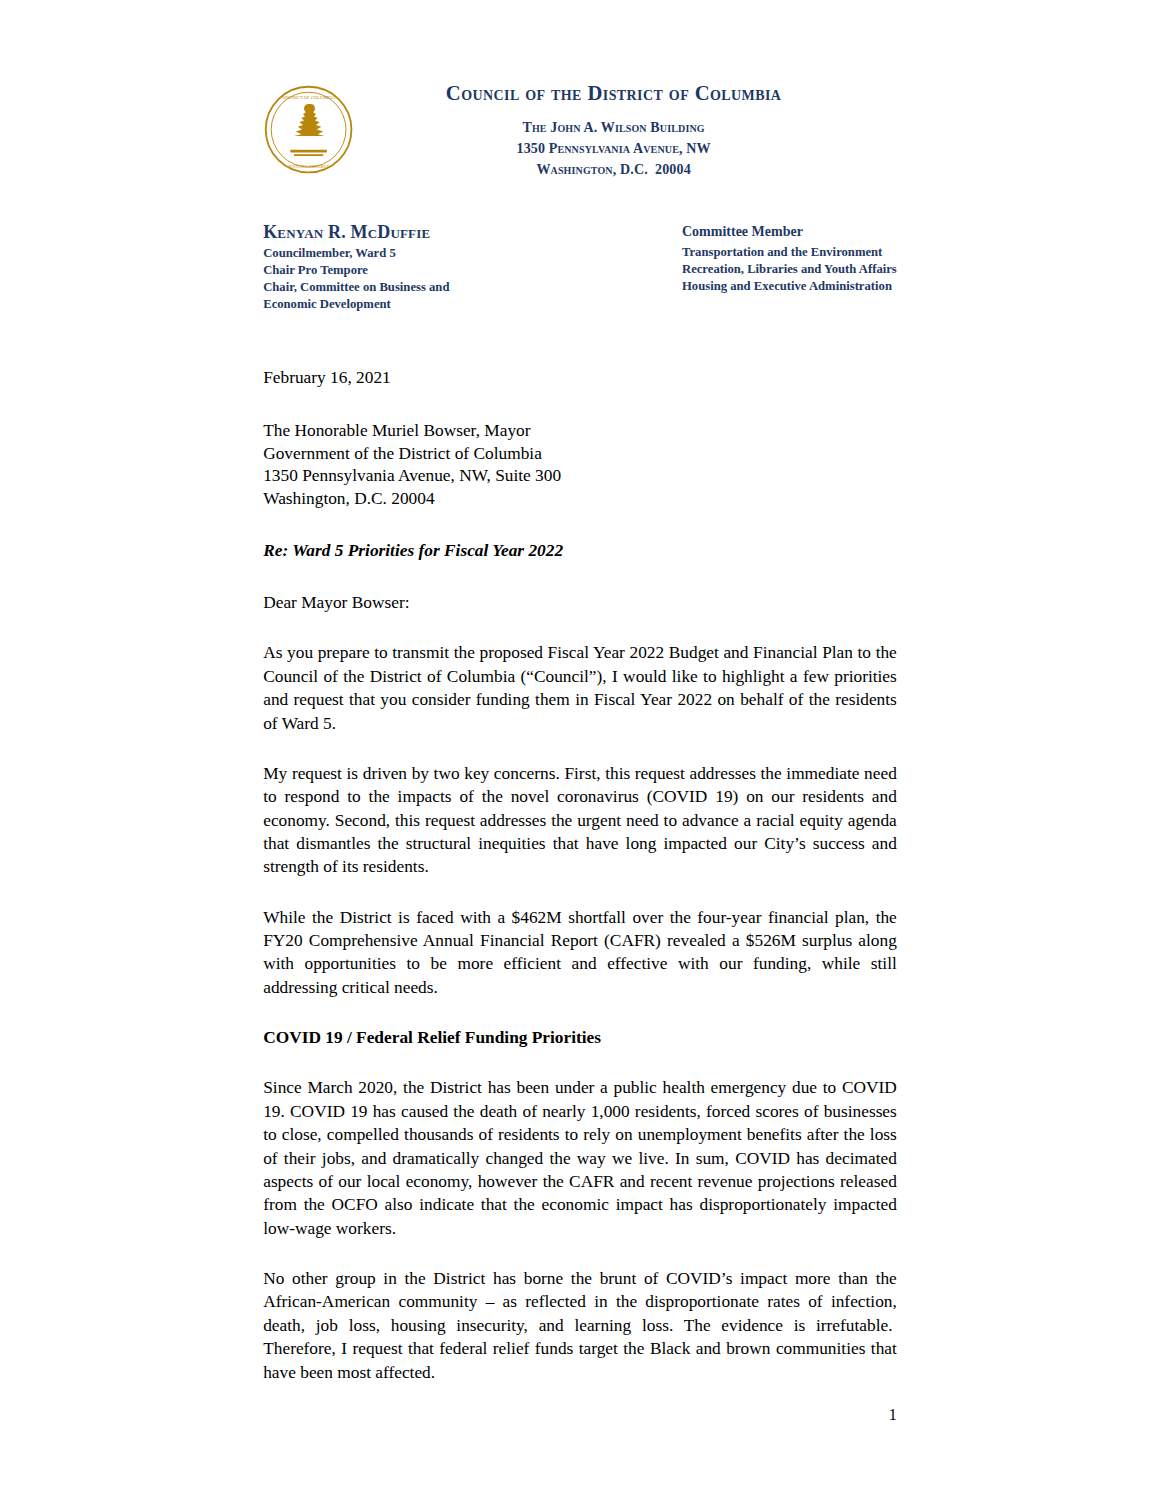DISTRICT OF COLUMBIA JUSTITIA OMNIBUS
Council of the District of Columbia
The John A. Wilson Building
1350 Pennsylvania Avenue, NW
Washington, D.C. 20004
Kenyan R. McDuffie
Councilmember, Ward 5
Chair Pro Tempore
Chair, Committee on Business and
Economic Development
Committee Member
Transportation and the Environment
Recreation, Libraries and Youth Affairs
Housing and Executive Administration
February 16, 2021
The Honorable Muriel Bowser, Mayor
Government of the District of Columbia
1350 Pennsylvania Avenue, NW, Suite 300
Washington, D.C. 20004
Re: Ward 5 Priorities for Fiscal Year 2022
Dear Mayor Bowser:
As you prepare to transmit the proposed Fiscal Year 2022 Budget and Financial Plan to the Council of the District of Columbia (“Council”), I would like to highlight a few priorities and request that you consider funding them in Fiscal Year 2022 on behalf of the residents of Ward 5.
My request is driven by two key concerns. First, this request addresses the immediate need to respond to the impacts of the novel coronavirus (COVID 19) on our residents and economy. Second, this request addresses the urgent need to advance a racial equity agenda that dismantles the structural inequities that have long impacted our City’s success and strength of its residents.
While the District is faced with a $462M shortfall over the four-year financial plan, the FY20 Comprehensive Annual Financial Report (CAFR) revealed a $526M surplus along with opportunities to be more efficient and effective with our funding, while still addressing critical needs.
COVID 19 / Federal Relief Funding Priorities
Since March 2020, the District has been under a public health emergency due to COVID 19. COVID 19 has caused the death of nearly 1,000 residents, forced scores of businesses to close, compelled thousands of residents to rely on unemployment benefits after the loss of their jobs, and dramatically changed the way we live. In sum, COVID has decimated aspects of our local economy, however the CAFR and recent revenue projections released from the OCFO also indicate that the economic impact has disproportionately impacted low-wage workers.
No other group in the District has borne the brunt of COVID’s impact more than the African-American community – as reflected in the disproportionate rates of infection, death, job loss, housing insecurity, and learning loss. The evidence is irrefutable. Therefore, I request that federal relief funds target the Black and brown communities that have been most affected.
1